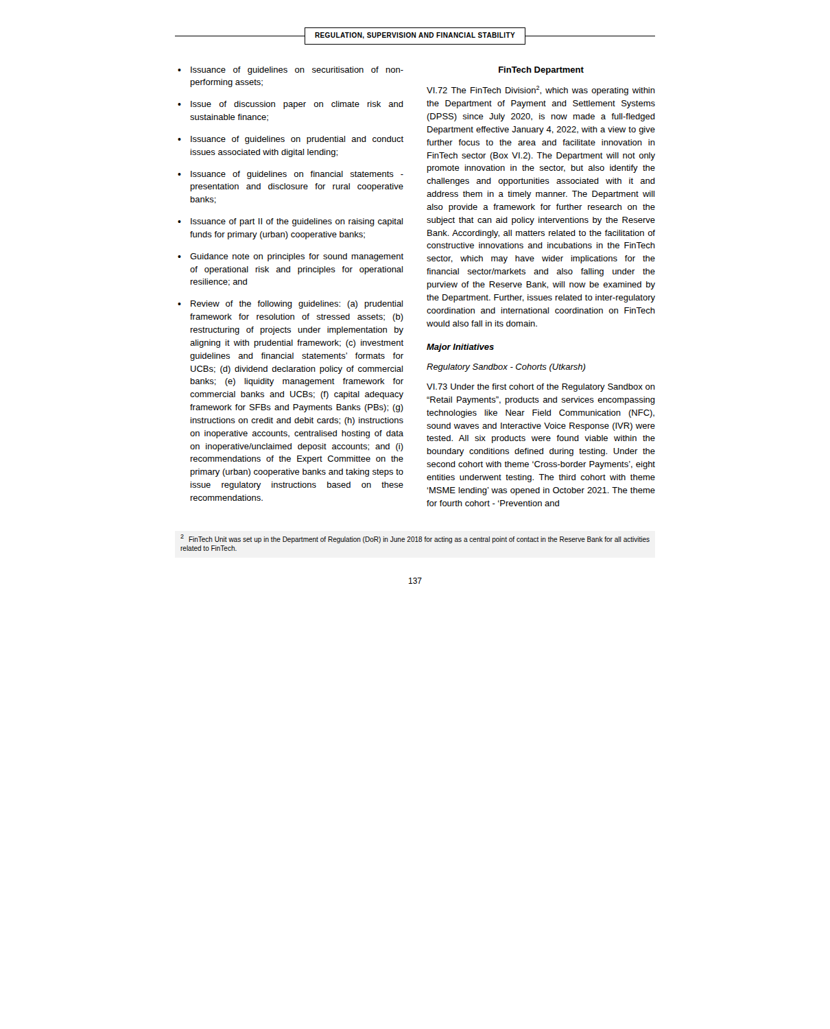Regulation, Supervision and Financial Stability
Issuance of guidelines on securitisation of non-performing assets;
Issue of discussion paper on climate risk and sustainable finance;
Issuance of guidelines on prudential and conduct issues associated with digital lending;
Issuance of guidelines on financial statements - presentation and disclosure for rural cooperative banks;
Issuance of part II of the guidelines on raising capital funds for primary (urban) cooperative banks;
Guidance note on principles for sound management of operational risk and principles for operational resilience; and
Review of the following guidelines: (a) prudential framework for resolution of stressed assets; (b) restructuring of projects under implementation by aligning it with prudential framework; (c) investment guidelines and financial statements’ formats for UCBs; (d) dividend declaration policy of commercial banks; (e) liquidity management framework for commercial banks and UCBs; (f) capital adequacy framework for SFBs and Payments Banks (PBs); (g) instructions on credit and debit cards; (h) instructions on inoperative accounts, centralised hosting of data on inoperative/unclaimed deposit accounts; and (i) recommendations of the Expert Committee on the primary (urban) cooperative banks and taking steps to issue regulatory instructions based on these recommendations.
FinTech Department
VI.72 The FinTech Division2, which was operating within the Department of Payment and Settlement Systems (DPSS) since July 2020, is now made a full-fledged Department effective January 4, 2022, with a view to give further focus to the area and facilitate innovation in FinTech sector (Box VI.2). The Department will not only promote innovation in the sector, but also identify the challenges and opportunities associated with it and address them in a timely manner. The Department will also provide a framework for further research on the subject that can aid policy interventions by the Reserve Bank. Accordingly, all matters related to the facilitation of constructive innovations and incubations in the FinTech sector, which may have wider implications for the financial sector/markets and also falling under the purview of the Reserve Bank, will now be examined by the Department. Further, issues related to inter-regulatory coordination and international coordination on FinTech would also fall in its domain.
Major Initiatives
Regulatory Sandbox - Cohorts (Utkarsh)
VI.73 Under the first cohort of the Regulatory Sandbox on “Retail Payments”, products and services encompassing technologies like Near Field Communication (NFC), sound waves and Interactive Voice Response (IVR) were tested. All six products were found viable within the boundary conditions defined during testing. Under the second cohort with theme ‘Cross-border Payments’, eight entities underwent testing. The third cohort with theme ‘MSME lending’ was opened in October 2021. The theme for fourth cohort - ‘Prevention and
2 FinTech Unit was set up in the Department of Regulation (DoR) in June 2018 for acting as a central point of contact in the Reserve Bank for all activities related to FinTech.
137